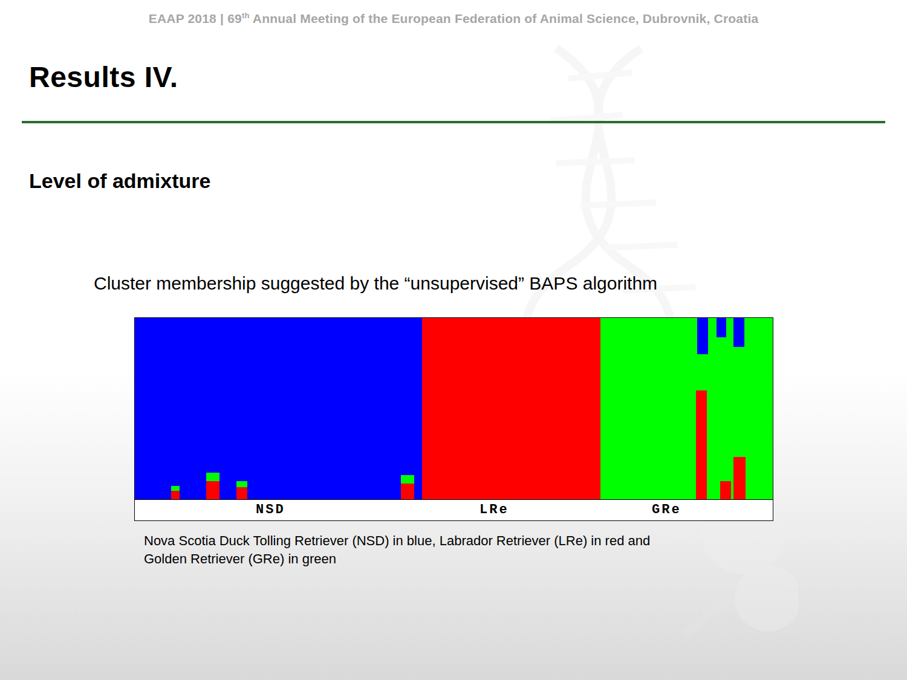EAAP 2018 | 69th Annual Meeting of the European Federation of Animal Science, Dubrovnik, Croatia
Results IV.
Level of admixture
Cluster membership suggested by the “unsupervised” BAPS algorithm
NSD LRe GRe
Nova Scotia Duck Tolling Retriever (NSD) in blue, Labrador Retriever (LRe) in red and
Golden Retriever (GRe) in green